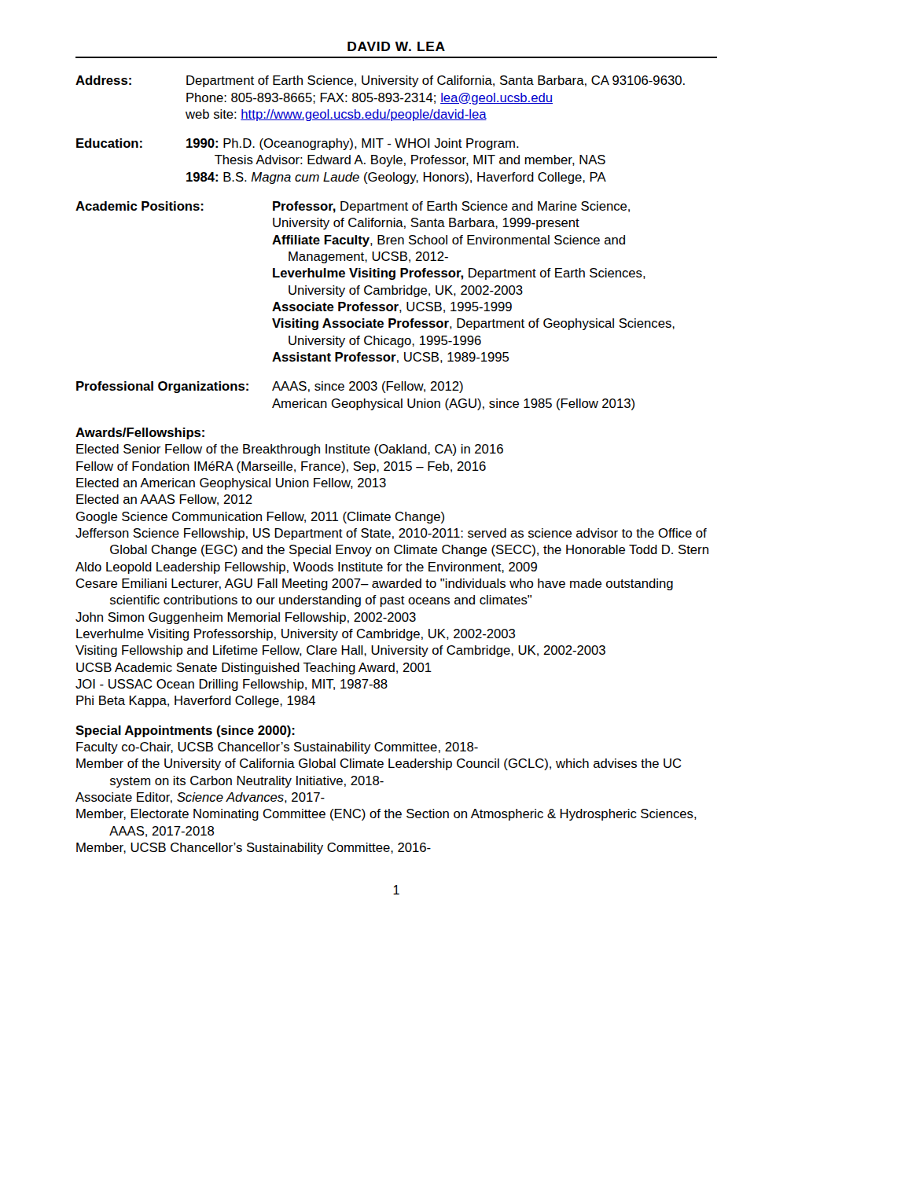DAVID W. LEA
| Address: | Department of Earth Science, University of California, Santa Barbara, CA 93106-9630. Phone: 805-893-8665; FAX: 805-893-2314; lea@geol.ucsb.edu web site: http://www.geol.ucsb.edu/people/david-lea |
| Education: | 1990: Ph.D. (Oceanography), MIT - WHOI Joint Program. Thesis Advisor: Edward A. Boyle, Professor, MIT and member, NAS 1984: B.S. Magna cum Laude (Geology, Honors), Haverford College, PA |
| Academic Positions: | Professor, Department of Earth Science and Marine Science, University of California, Santa Barbara, 1999-present Affiliate Faculty , Bren School of Environmental Science and Management, UCSB, 2012- Leverhulme Visiting Professor, Department of Earth Sciences, University of Cambridge, UK, 2002-2003 Associate Professor , UCSB, 1995-1999 Visiting Associate Professor , Department of Geophysical Sciences, University of Chicago, 1995-1996 Assistant Professor , UCSB, 1989-1995 |
| Professional Organizations: | AAAS, since 2003 (Fellow, 2012) American Geophysical Union (AGU), since 1985 (Fellow 2013) |
Awards/Fellowships:
Elected Senior Fellow of the Breakthrough Institute (Oakland, CA) in 2016
Fellow of Fondation IMéRA (Marseille, France), Sep, 2015 – Feb, 2016
Elected an American Geophysical Union Fellow, 2013
Elected an AAAS Fellow, 2012
Google Science Communication Fellow, 2011 (Climate Change)
Jefferson Science Fellowship, US Department of State, 2010-2011: served as science advisor to the Office of Global Change (EGC) and the Special Envoy on Climate Change (SECC), the Honorable Todd D. Stern
Aldo Leopold Leadership Fellowship, Woods Institute for the Environment, 2009
Cesare Emiliani Lecturer, AGU Fall Meeting 2007– awarded to "individuals who have made outstanding scientific contributions to our understanding of past oceans and climates"
John Simon Guggenheim Memorial Fellowship, 2002-2003
Leverhulme Visiting Professorship, University of Cambridge, UK, 2002-2003
Visiting Fellowship and Lifetime Fellow, Clare Hall, University of Cambridge, UK, 2002-2003
UCSB Academic Senate Distinguished Teaching Award, 2001
JOI - USSAC Ocean Drilling Fellowship, MIT, 1987-88
Phi Beta Kappa, Haverford College, 1984
Special Appointments (since 2000):
Faculty co-Chair, UCSB Chancellor’s Sustainability Committee, 2018-
Member of the University of California Global Climate Leadership Council (GCLC), which advises the UC system on its Carbon Neutrality Initiative, 2018-
Associate Editor, Science Advances, 2017-
Member, Electorate Nominating Committee (ENC) of the Section on Atmospheric & Hydrospheric Sciences, AAAS, 2017-2018
Member, UCSB Chancellor’s Sustainability Committee, 2016-
1